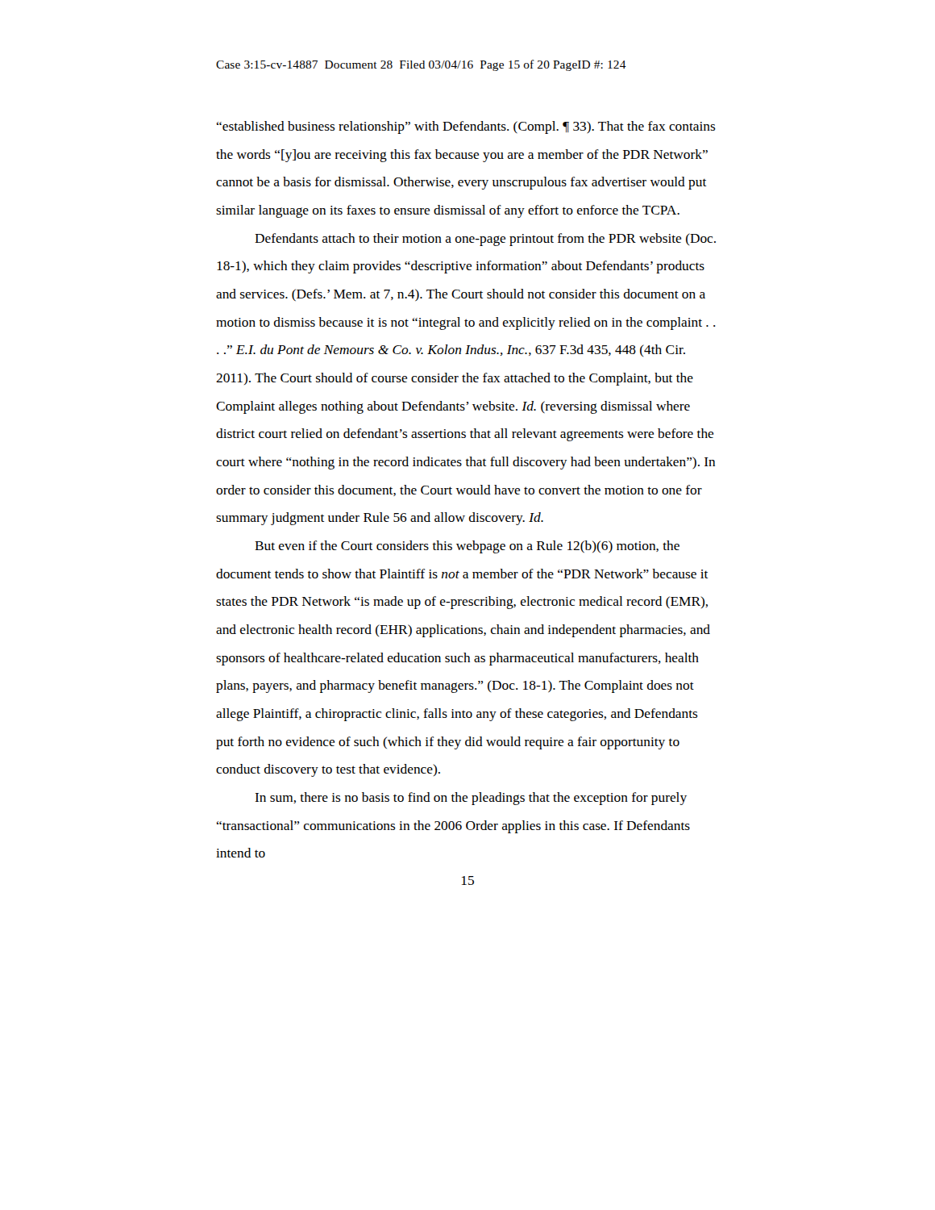Case 3:15-cv-14887 Document 28 Filed 03/04/16 Page 15 of 20 PageID #: 124
“established business relationship” with Defendants. (Compl. ¶ 33). That the fax contains the words “[y]ou are receiving this fax because you are a member of the PDR Network” cannot be a basis for dismissal. Otherwise, every unscrupulous fax advertiser would put similar language on its faxes to ensure dismissal of any effort to enforce the TCPA.
Defendants attach to their motion a one-page printout from the PDR website (Doc. 18-1), which they claim provides “descriptive information” about Defendants’ products and services. (Defs.’ Mem. at 7, n.4). The Court should not consider this document on a motion to dismiss because it is not “integral to and explicitly relied on in the complaint . . . .” E.I. du Pont de Nemours & Co. v. Kolon Indus., Inc., 637 F.3d 435, 448 (4th Cir. 2011). The Court should of course consider the fax attached to the Complaint, but the Complaint alleges nothing about Defendants’ website. Id. (reversing dismissal where district court relied on defendant’s assertions that all relevant agreements were before the court where “nothing in the record indicates that full discovery had been undertaken”). In order to consider this document, the Court would have to convert the motion to one for summary judgment under Rule 56 and allow discovery. Id.
But even if the Court considers this webpage on a Rule 12(b)(6) motion, the document tends to show that Plaintiff is not a member of the “PDR Network” because it states the PDR Network “is made up of e-prescribing, electronic medical record (EMR), and electronic health record (EHR) applications, chain and independent pharmacies, and sponsors of healthcare-related education such as pharmaceutical manufacturers, health plans, payers, and pharmacy benefit managers.” (Doc. 18-1). The Complaint does not allege Plaintiff, a chiropractic clinic, falls into any of these categories, and Defendants put forth no evidence of such (which if they did would require a fair opportunity to conduct discovery to test that evidence).
In sum, there is no basis to find on the pleadings that the exception for purely “transactional” communications in the 2006 Order applies in this case. If Defendants intend to
15